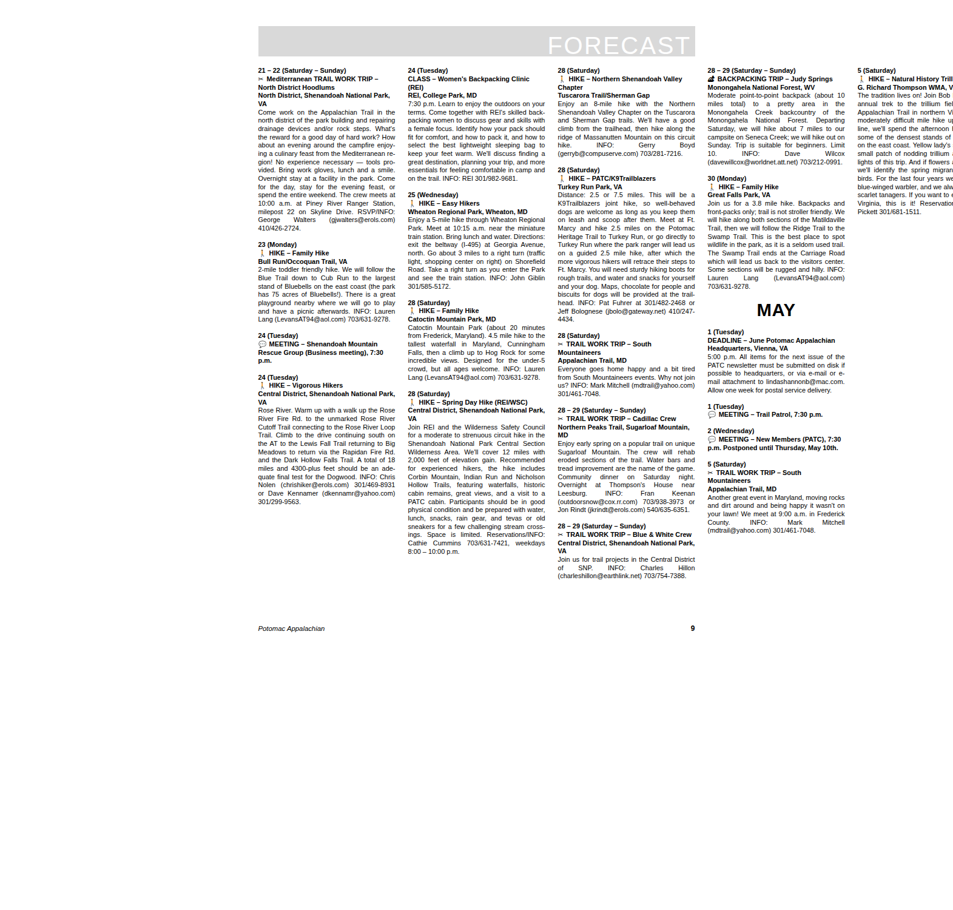FORECAST
21 – 22 (Saturday – Sunday)
✂ Mediterranean TRAIL WORK TRIP –
North District Hoodlums
North District, Shenandoah National Park, VA
Come work on the Appalachian Trail in the north district of the park building and repairing drainage devices and/or rock steps. What's the reward for a good day of hard work? How about an evening around the campfire enjoying a culinary feast from the Mediterranean region! No experience necessary — tools provided. Bring work gloves, lunch and a smile. Overnight stay at a facility in the park. Come for the day, stay for the evening feast, or spend the entire weekend. The crew meets at 10:00 a.m. at Piney River Ranger Station, milepost 22 on Skyline Drive. RSVP/INFO: George Walters (gjwalters@erols.com) 410/426-2724.
23 (Monday)
🚶 HIKE – Family Hike
Bull Run/Occoquan Trail, VA
2-mile toddler friendly hike. We will follow the Blue Trail down to Cub Run to the largest stand of Bluebells on the east coast (the park has 75 acres of Bluebells!). There is a great playground nearby where we will go to play and have a picnic afterwards. INFO: Lauren Lang (LevansAT94@aol.com) 703/631-9278.
24 (Tuesday)
💬 MEETING – Shenandoah Mountain Rescue Group (Business meeting), 7:30 p.m.
24 (Tuesday)
🚶 HIKE – Vigorous Hikers
Central District, Shenandoah National Park, VA
Rose River. Warm up with a walk up the Rose River Fire Rd. to the unmarked Rose River Cutoff Trail connecting to the Rose River Loop Trail. Climb to the drive continuing south on the AT to the Lewis Fall Trail returning to Big Meadows to return via the Rapidan Fire Rd. and the Dark Hollow Falls Trail. A total of 18 miles and 4300-plus feet should be an adequate final test for the Dogwood. INFO: Chris Nolen (chrishiker@erols.com) 301/469-8931 or Dave Kennamer (dkennamr@yahoo.com) 301/299-9563.
24 (Tuesday)
CLASS – Women's Backpacking Clinic (REI)
REI, College Park, MD
7:30 p.m. Learn to enjoy the outdoors on your terms. Come together with REI's skilled backpacking women to discuss gear and skills with a female focus. Identify how your pack should fit for comfort, and how to pack it, and how to select the best lightweight sleeping bag to keep your feet warm. We'll discuss finding a great destination, planning your trip, and more essentials for feeling comfortable in camp and on the trail. INFO: REI 301/982-9681.
25 (Wednesday)
🚶 HIKE – Easy Hikers
Wheaton Regional Park, Wheaton, MD
Enjoy a 5-mile hike through Wheaton Regional Park. Meet at 10:15 a.m. near the miniature train station. Bring lunch and water. Directions: exit the beltway (I-495) at Georgia Avenue, north. Go about 3 miles to a right turn (traffic light, shopping center on right) on Shorefield Road. Take a right turn as you enter the Park and see the train station. INFO: John Giblin 301/585-5172.
28 (Saturday)
🚶 HIKE – Family Hike
Catoctin Mountain Park, MD
Catoctin Mountain Park (about 20 minutes from Frederick, Maryland). 4.5 mile hike to the tallest waterfall in Maryland, Cunningham Falls, then a climb up to Hog Rock for some incredible views. Designed for the under-5 crowd, but all ages welcome. INFO: Lauren Lang (LevansAT94@aol.com) 703/631-9278.
28 (Saturday)
🚶 HIKE – Spring Day Hike (REI/WSC)
Central District, Shenandoah National Park, VA
Join REI and the Wilderness Safety Council for a moderate to strenuous circuit hike in the Shenandoah National Park Central Section Wilderness Area. We'll cover 12 miles with 2,000 feet of elevation gain. Recommended for experienced hikers, the hike includes Corbin Mountain, Indian Run and Nicholson Hollow Trails, featuring waterfalls, historic cabin remains, great views, and a visit to a PATC cabin. Participants should be in good physical condition and be prepared with water, lunch, snacks, rain gear, and tevas or old sneakers for a few challenging stream crossings. Space is limited. Reservations/INFO: Cathie Cummins 703/631-7421, weekdays 8:00 – 10:00 p.m.
28 (Saturday)
🚶 HIKE – Northern Shenandoah Valley Chapter
Tuscarora Trail/Sherman Gap
Enjoy an 8-mile hike with the Northern Shenandoah Valley Chapter on the Tuscarora and Sherman Gap trails. We'll have a good climb from the trailhead, then hike along the ridge of Massanutten Mountain on this circuit hike. INFO: Gerry Boyd (gerryb@compuserve.com) 703/281-7216.
28 (Saturday)
🚶 HIKE – PATC/K9Trailblazers
Turkey Run Park, VA
Distance: 2.5 or 7.5 miles. This will be a K9Trailblazers joint hike, so well-behaved dogs are welcome as long as you keep them on leash and scoop after them. Meet at Ft. Marcy and hike 2.5 miles on the Potomac Heritage Trail to Turkey Run, or go directly to Turkey Run where the park ranger will lead us on a guided 2.5 mile hike, after which the more vigorous hikers will retrace their steps to Ft. Marcy. You will need sturdy hiking boots for rough trails, and water and snacks for yourself and your dog. Maps, chocolate for people and biscuits for dogs will be provided at the trailhead. INFO: Pat Fuhrer at 301/482-2468 or Jeff Bolognese (jbolo@gateway.net) 410/247-4434.
28 (Saturday)
✂ TRAIL WORK TRIP – South Mountaineers
Appalachian Trail, MD
Everyone goes home happy and a bit tired from South Mountaineers events. Why not join us? INFO: Mark Mitchell (mdtrail@yahoo.com) 301/461-7048.
28 – 29 (Saturday – Sunday)
✂ TRAIL WORK TRIP – Cadillac Crew
Northern Peaks Trail, Sugarloaf Mountain, MD
Enjoy early spring on a popular trail on unique Sugarloaf Mountain. The crew will rehab eroded sections of the trail. Water bars and tread improvement are the name of the game. Community dinner on Saturday night. Overnight at Thompson's House near Leesburg. INFO: Fran Keenan (outdoorsnow@cox.rr.com) 703/938-3973 or Jon Rindt (jkrindt@erols.com) 540/635-6351.
28 – 29 (Saturday – Sunday)
✂ TRAIL WORK TRIP – Blue & White Crew
Central District, Shenandoah National Park, VA
Join us for trail projects in the Central District of SNP. INFO: Charles Hillon (charleshillon@earthlink.net) 703/754-7388.
28 – 29 (Saturday – Sunday)
🏕 BACKPACKING TRIP – Judy Springs
Monongahela National Forest, WV
Moderate point-to-point backpack (about 10 miles total) to a pretty area in the Monongahela Creek backcountry of the Monongahela National Forest. Departing Saturday, we will hike about 7 miles to our campsite on Seneca Creek; we will hike out on Sunday. Trip is suitable for beginners. Limit 10. INFO: Dave Wilcox (davewillcox@worldnet.att.net) 703/212-0991.
30 (Monday)
🚶 HIKE – Family Hike
Great Falls Park, VA
Join us for a 3.8 mile hike. Backpacks and front-packs only; trail is not stroller friendly. We will hike along both sections of the Matildaville Trail, then we will follow the Ridge Trail to the Swamp Trail. This is the best place to spot wildlife in the park, as it is a seldom used trail. The Swamp Trail ends at the Carriage Road which will lead us back to the visitors center. Some sections will be rugged and hilly. INFO: Lauren Lang (LevansAT94@aol.com) 703/631-9278.
MAY
1 (Tuesday)
DEADLINE – June Potomac Appalachian
Headquarters, Vienna, VA
5:00 p.m. All items for the next issue of the PATC newsletter must be submitted on disk if possible to headquarters, or via e-mail or e-mail attachment to lindashannonb@mac.com. Allow one week for postal service delivery.
1 (Tuesday)
💬 MEETING – Trail Patrol, 7:30 p.m.
2 (Wednesday)
💬 MEETING – New Members (PATC), 7:30 p.m. Postponed until Thursday, May 10th.
5 (Saturday)
✂ TRAIL WORK TRIP – South Mountaineers
Appalachian Trail, MD
Another great event in Maryland, moving rocks and dirt around and being happy it wasn't on your lawn! We meet at 9:00 a.m. in Frederick County. INFO: Mark Mitchell (mdtrail@yahoo.com) 301/461-7048.
5 (Saturday)
🚶 HIKE – Natural History Trillium Hike
G. Richard Thompson WMA, VA
The tradition lives on! Join Bob Pickett on this annual trek to the trillium fields along the Appalachian Trail in northern Virginia. After a moderately difficult mile hike up to the ridge line, we'll spend the afternoon hiking through some of the densest stands of trillium known on the east coast. Yellow lady's slippers and a small patch of nodding trillium are also highlights of this trip. And if flowers aren't enough, we'll identify the spring migrant and nesting birds. For the last four years we've enjoyed a blue-winged warbler, and we always see some scarlet tanagers. If you want to enjoy spring in Virginia, this is it! Reservations/INFO: Bob Pickett 301/681-1511.
9 Potomac Appalachian